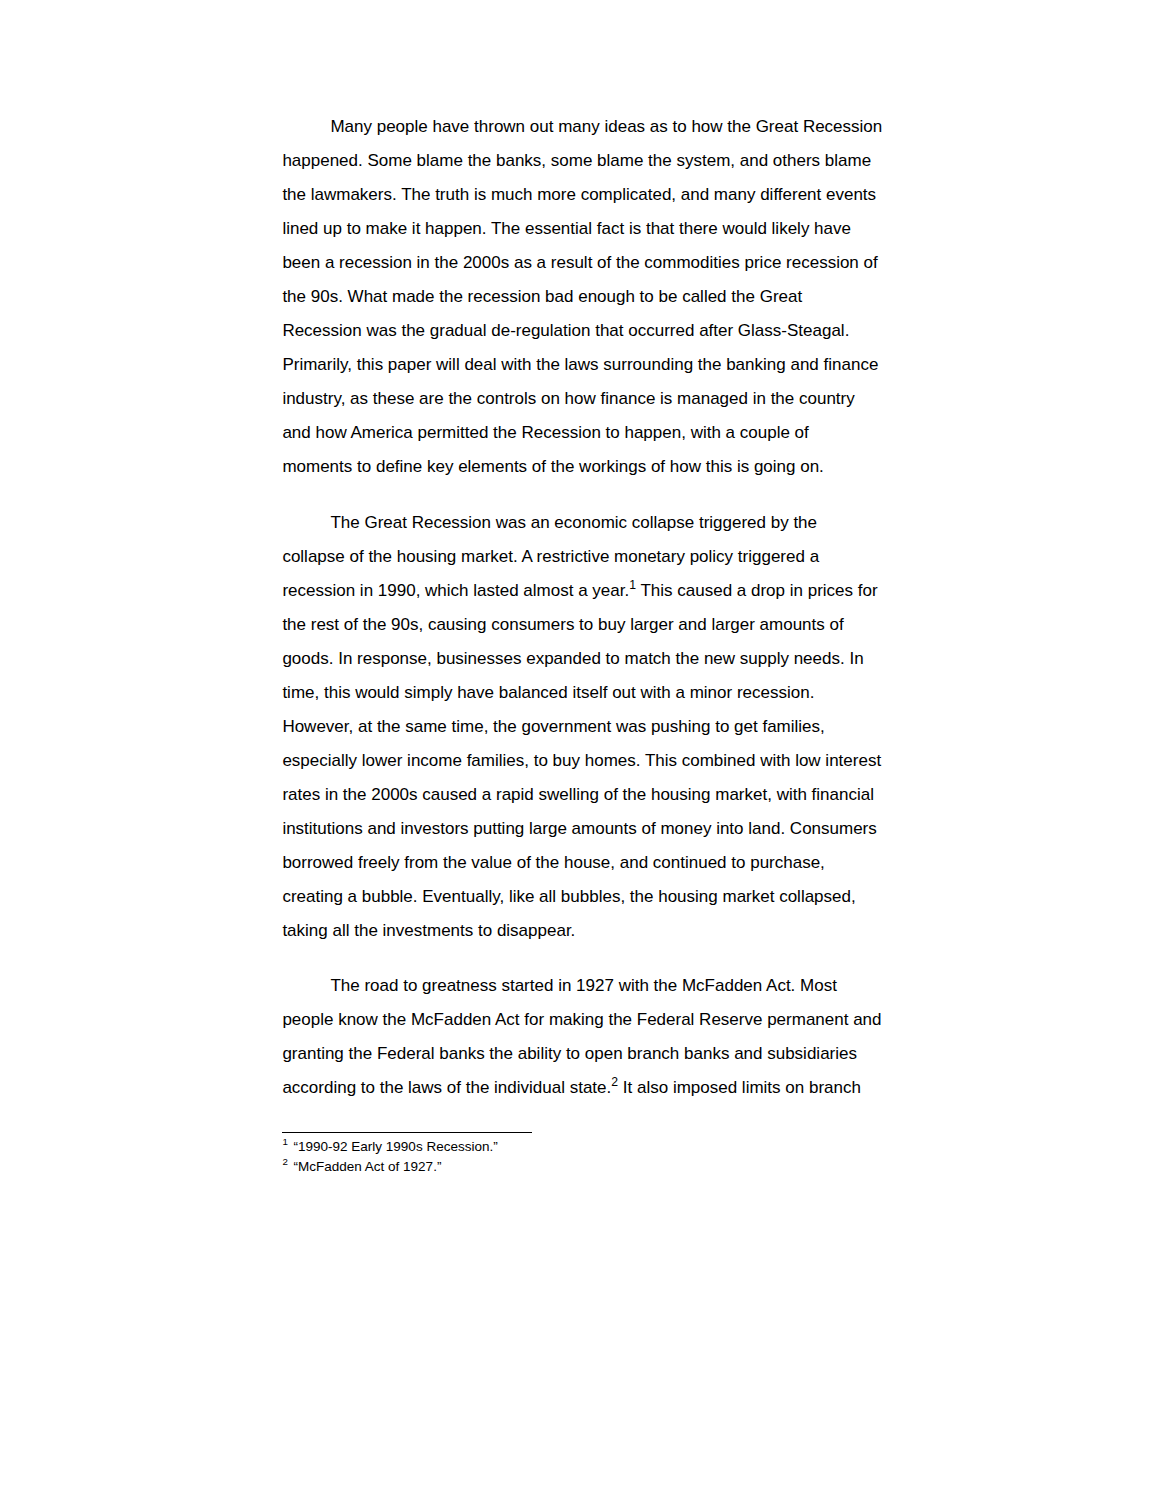Many people have thrown out many ideas as to how the Great Recession happened. Some blame the banks, some blame the system, and others blame the lawmakers. The truth is much more complicated, and many different events lined up to make it happen. The essential fact is that there would likely have been a recession in the 2000s as a result of the commodities price recession of the 90s. What made the recession bad enough to be called the Great Recession was the gradual de-regulation that occurred after Glass-Steagal. Primarily, this paper will deal with the laws surrounding the banking and finance industry, as these are the controls on how finance is managed in the country and how America permitted the Recession to happen, with a couple of moments to define key elements of the workings of how this is going on.
The Great Recession was an economic collapse triggered by the collapse of the housing market. A restrictive monetary policy triggered a recession in 1990, which lasted almost a year.1 This caused a drop in prices for the rest of the 90s, causing consumers to buy larger and larger amounts of goods. In response, businesses expanded to match the new supply needs. In time, this would simply have balanced itself out with a minor recession. However, at the same time, the government was pushing to get families, especially lower income families, to buy homes. This combined with low interest rates in the 2000s caused a rapid swelling of the housing market, with financial institutions and investors putting large amounts of money into land. Consumers borrowed freely from the value of the house, and continued to purchase, creating a bubble. Eventually, like all bubbles, the housing market collapsed, taking all the investments to disappear.
The road to greatness started in 1927 with the McFadden Act. Most people know the McFadden Act for making the Federal Reserve permanent and granting the Federal banks the ability to open branch banks and subsidiaries according to the laws of the individual state.2 It also imposed limits on branch
1 “1990-92 Early 1990s Recession.”
2 “McFadden Act of 1927.”